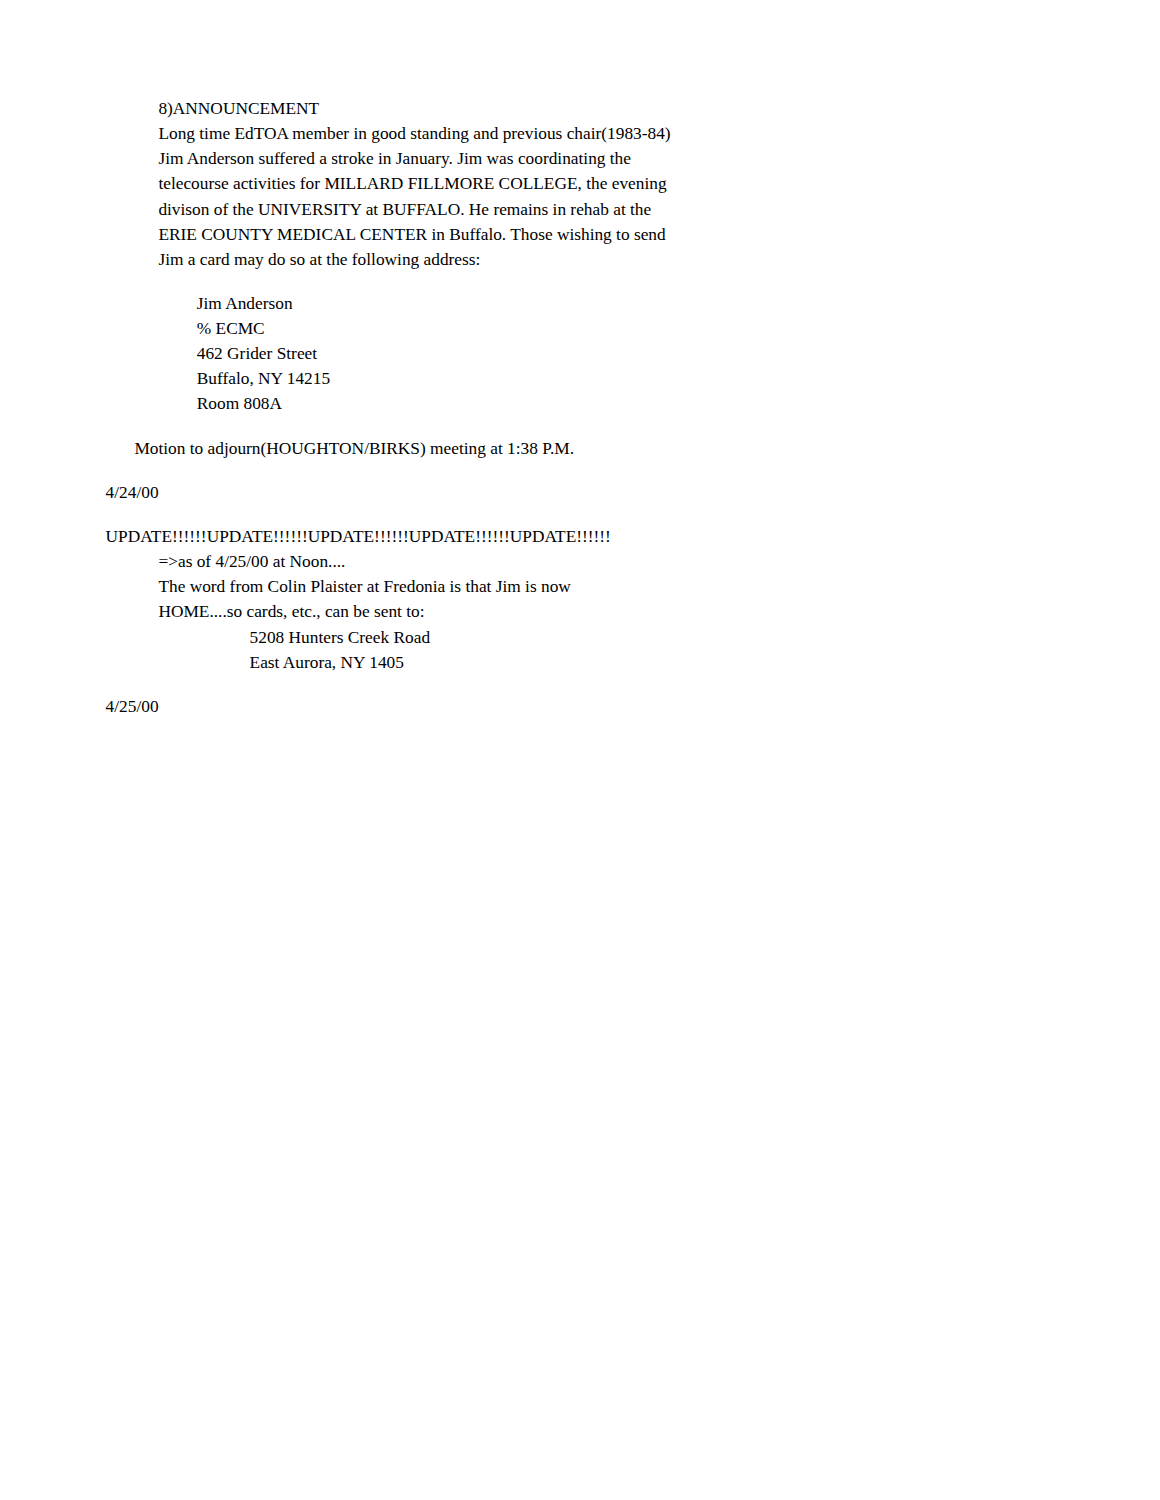8)ANNOUNCEMENT
Long time EdTOA member in good standing and previous chair(1983-84)
Jim Anderson suffered a stroke in January. Jim was coordinating the
telecourse activities for MILLARD FILLMORE COLLEGE, the evening
divison of the UNIVERSITY at BUFFALO. He remains in rehab at the
ERIE COUNTY MEDICAL CENTER in Buffalo. Those wishing to send
Jim a card may do so at the following address:
Jim Anderson
% ECMC
462 Grider Street
Buffalo, NY 14215
Room 808A
Motion to adjourn(HOUGHTON/BIRKS) meeting at 1:38 P.M.
4/24/00
UPDATE!!!!!!UPDATE!!!!!!UPDATE!!!!!!UPDATE!!!!!!UPDATE!!!!!!
=>as of 4/25/00 at Noon....
The word from Colin Plaister at Fredonia is that Jim is now
HOME....so cards, etc., can be sent to:
5208 Hunters Creek Road
East Aurora, NY 1405
4/25/00